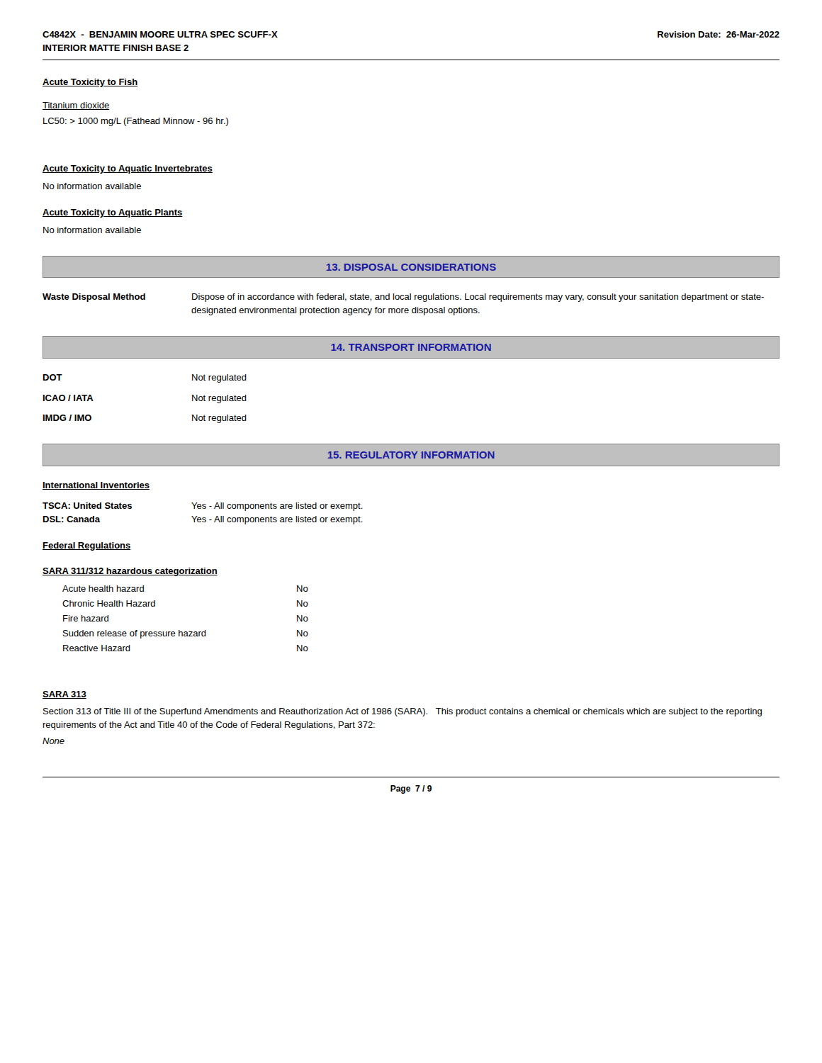C4842X - BENJAMIN MOORE ULTRA SPEC SCUFF-X
INTERIOR MATTE FINISH BASE 2
Revision Date: 26-Mar-2022
Acute Toxicity to Fish
Titanium dioxide
LC50: > 1000 mg/L (Fathead Minnow - 96 hr.)
Acute Toxicity to Aquatic Invertebrates
No information available
Acute Toxicity to Aquatic Plants
No information available
13. DISPOSAL CONSIDERATIONS
Waste Disposal Method
Dispose of in accordance with federal, state, and local regulations. Local requirements may vary, consult your sanitation department or state-designated environmental protection agency for more disposal options.
14. TRANSPORT INFORMATION
DOT
Not regulated
ICAO / IATA
Not regulated
IMDG / IMO
Not regulated
15. REGULATORY INFORMATION
International Inventories
TSCA: United States
DSL: Canada
Yes - All components are listed or exempt.
Yes - All components are listed or exempt.
Federal Regulations
SARA 311/312 hazardous categorization
Acute health hazard
No
Chronic Health Hazard
No
Fire hazard
No
Sudden release of pressure hazard
No
Reactive Hazard
No
SARA 313
Section 313 of Title III of the Superfund Amendments and Reauthorization Act of 1986 (SARA). This product contains a chemical or chemicals which are subject to the reporting requirements of the Act and Title 40 of the Code of Federal Regulations, Part 372:
None
Page 7 / 9